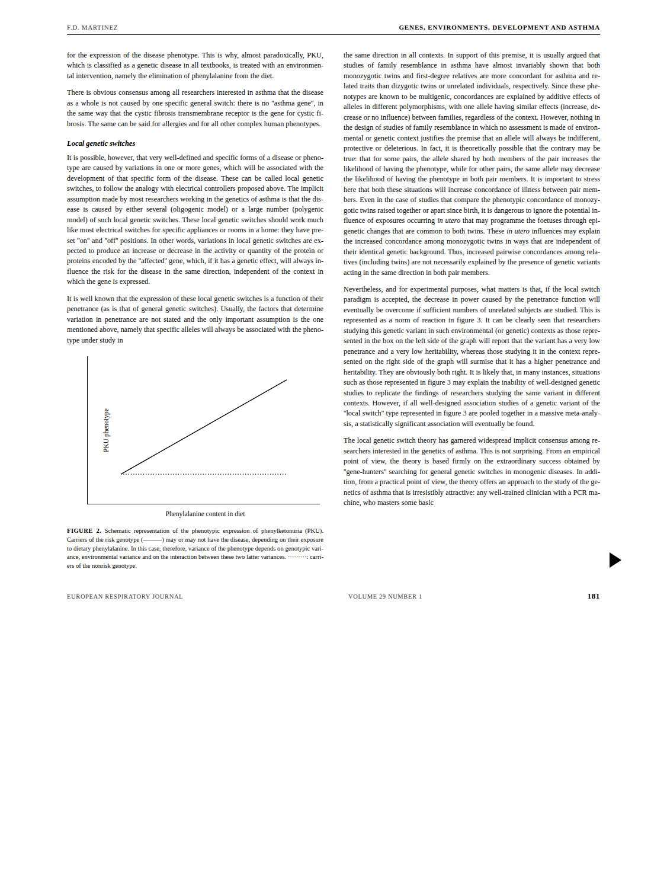F.D. MARTINEZ Genes, environments, development and asthma
for the expression of the disease phenotype. This is why, almost paradoxically, PKU, which is classified as a genetic disease in all textbooks, is treated with an environmental intervention, namely the elimination of phenylalanine from the diet.
There is obvious consensus among all researchers interested in asthma that the disease as a whole is not caused by one specific general switch: there is no ''asthma gene'', in the same way that the cystic fibrosis transmembrane receptor is the gene for cystic fibrosis. The same can be said for allergies and for all other complex human phenotypes.
Local genetic switches
It is possible, however, that very well-defined and specific forms of a disease or phenotype are caused by variations in one or more genes, which will be associated with the development of that specific form of the disease. These can be called local genetic switches, to follow the analogy with electrical controllers proposed above. The implicit assumption made by most researchers working in the genetics of asthma is that the disease is caused by either several (oligogenic model) or a large number (polygenic model) of such local genetic switches. These local genetic switches should work much like most electrical switches for specific appliances or rooms in a home: they have pre-set ''on'' and ''off'' positions. In other words, variations in local genetic switches are expected to produce an increase or decrease in the activity or quantity of the protein or proteins encoded by the ''affected'' gene, which, if it has a genetic effect, will always influence the risk for the disease in the same direction, independent of the context in which the gene is expressed.
It is well known that the expression of these local genetic switches is a function of their penetrance (as is that of general genetic switches). Usually, the factors that determine variation in penetrance are not stated and the only important assumption is the one mentioned above, namely that specific alleles will always be associated with the phenotype under study in
PKU phenotype
Phenylalanine content in diet
FIGURE 2. Schematic representation of the phenotypic expression of phenylketonuria (PKU). Carriers of the risk genotype (———) may or may not have the disease, depending on their exposure to dietary phenylalanine. In this case, therefore, variance of the phenotype depends on genotypic variance, environmental variance and on the interaction between these two latter variances. ·········: carriers of the nonrisk genotype.
the same direction in all contexts. In support of this premise, it is usually argued that studies of family resemblance in asthma have almost invariably shown that both monozygotic twins and first-degree relatives are more concordant for asthma and related traits than dizygotic twins or unrelated individuals, respectively. Since these phenotypes are known to be multigenic, concordances are explained by additive effects of alleles in different polymorphisms, with one allele having similar effects (increase, decrease or no influence) between families, regardless of the context. However, nothing in the design of studies of family resemblance in which no assessment is made of environmental or genetic context justifies the premise that an allele will always be indifferent, protective or deleterious. In fact, it is theoretically possible that the contrary may be true: that for some pairs, the allele shared by both members of the pair increases the likelihood of having the phenotype, while for other pairs, the same allele may decrease the likelihood of having the phenotype in both pair members. It is important to stress here that both these situations will increase concordance of illness between pair members. Even in the case of studies that compare the phenotypic concordance of monozygotic twins raised together or apart since birth, it is dangerous to ignore the potential influence of exposures occurring in utero that may programme the foetuses through epigenetic changes that are common to both twins. These in utero influences may explain the increased concordance among monozygotic twins in ways that are independent of their identical genetic background. Thus, increased pairwise concordances among relatives (including twins) are not necessarily explained by the presence of genetic variants acting in the same direction in both pair members.
Nevertheless, and for experimental purposes, what matters is that, if the local switch paradigm is accepted, the decrease in power caused by the penetrance function will eventually be overcome if sufficient numbers of unrelated subjects are studied. This is represented as a norm of reaction in figure 3. It can be clearly seen that researchers studying this genetic variant in such environmental (or genetic) contexts as those represented in the box on the left side of the graph will report that the variant has a very low penetrance and a very low heritability, whereas those studying it in the context represented on the right side of the graph will surmise that it has a higher penetrance and heritability. They are obviously both right. It is likely that, in many instances, situations such as those represented in figure 3 may explain the inability of well-designed genetic studies to replicate the findings of researchers studying the same variant in different contexts. However, if all well-designed association studies of a genetic variant of the ''local switch'' type represented in figure 3 are pooled together in a massive meta-analysis, a statistically significant association will eventually be found.
The local genetic switch theory has garnered widespread implicit consensus among researchers interested in the genetics of asthma. This is not surprising. From an empirical point of view, the theory is based firmly on the extraordinary success obtained by ''gene-hunters'' searching for general genetic switches in monogenic diseases. In addition, from a practical point of view, the theory offers an approach to the study of the genetics of asthma that is irresistibly attractive: any well-trained clinician with a PCR machine, who masters some basic
European Respiratory Journal Volume 29 Number 1 181